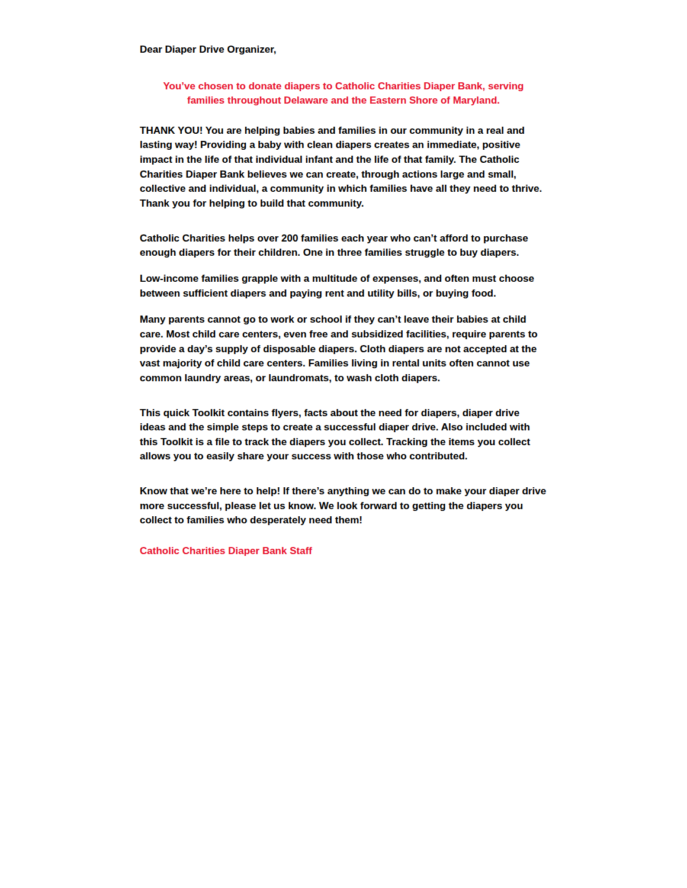Dear Diaper Drive Organizer,
You’ve chosen to donate diapers to Catholic Charities Diaper Bank, serving families throughout Delaware and the Eastern Shore of Maryland.
THANK YOU! You are helping babies and families in our community in a real and lasting way! Providing a baby with clean diapers creates an immediate, positive impact in the life of that individual infant and the life of that family. The Catholic Charities Diaper Bank believes we can create, through actions large and small, collective and individual, a community in which families have all they need to thrive. Thank you for helping to build that community.
Catholic Charities helps over 200 families each year who can’t afford to purchase enough diapers for their children. One in three families struggle to buy diapers.
Low-income families grapple with a multitude of expenses, and often must choose between sufficient diapers and paying rent and utility bills, or buying food.
Many parents cannot go to work or school if they can’t leave their babies at child care. Most child care centers, even free and subsidized facilities, require parents to provide a day’s supply of disposable diapers. Cloth diapers are not accepted at the vast majority of child care centers. Families living in rental units often cannot use common laundry areas, or laundromats, to wash cloth diapers.
This quick Toolkit contains flyers, facts about the need for diapers, diaper drive ideas and the simple steps to create a successful diaper drive. Also included with this Toolkit is a file to track the diapers you collect. Tracking the items you collect allows you to easily share your success with those who contributed.
Know that we’re here to help! If there’s anything we can do to make your diaper drive more successful, please let us know. We look forward to getting the diapers you collect to families who desperately need them!
Catholic Charities Diaper Bank Staff